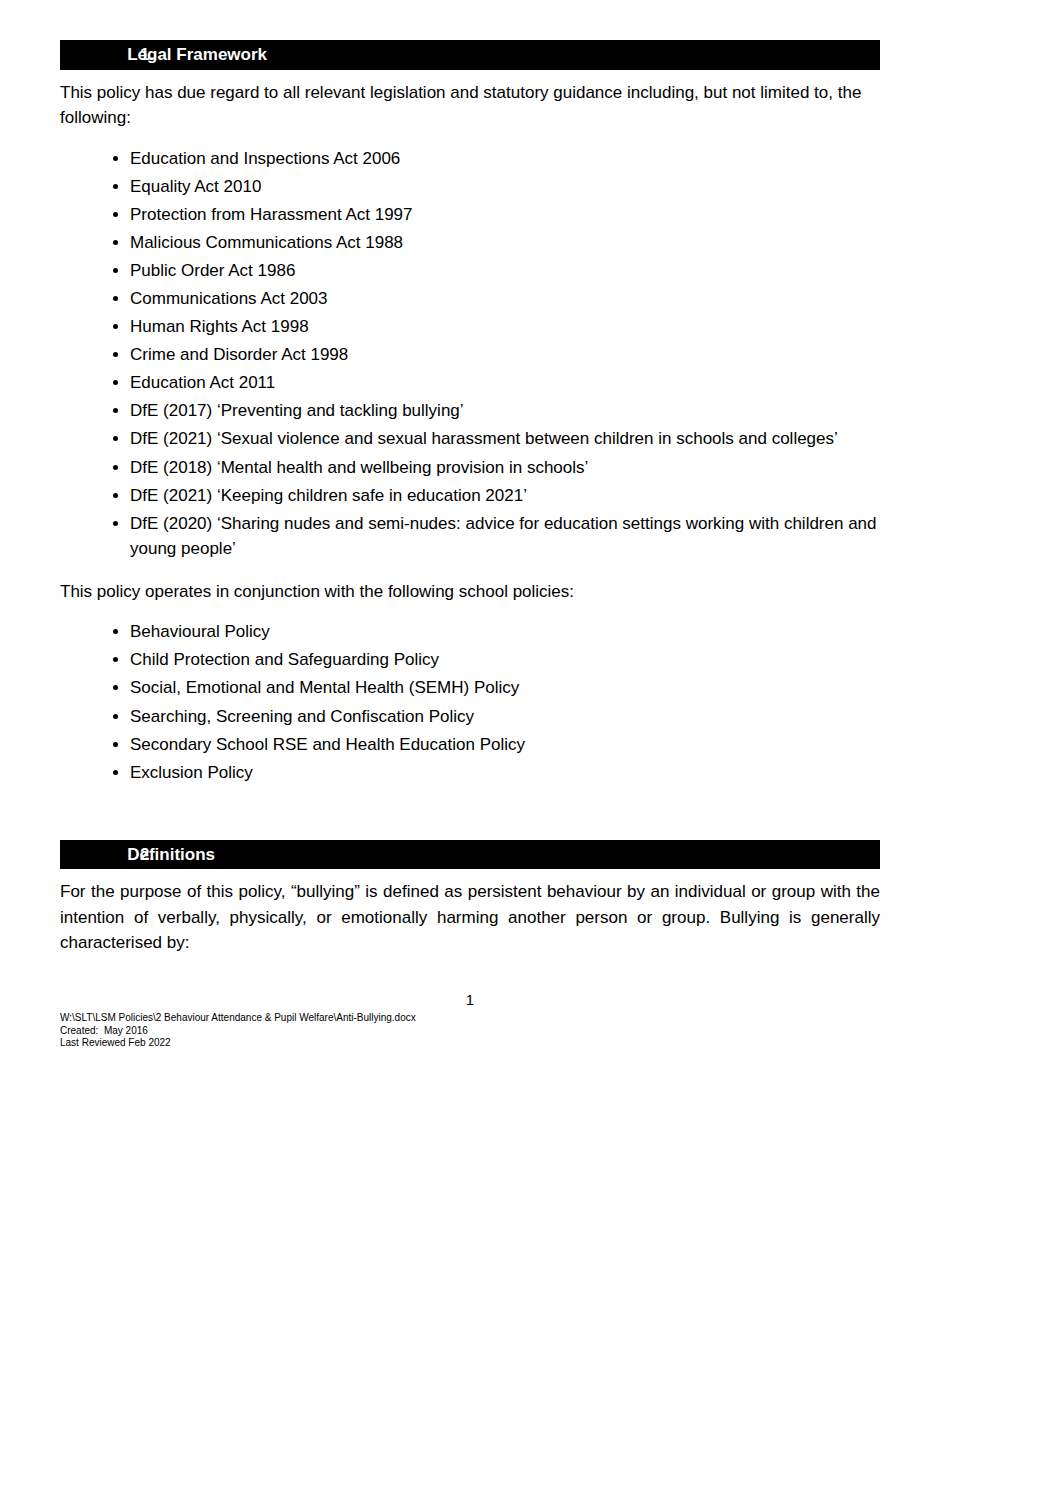1. Legal Framework
This policy has due regard to all relevant legislation and statutory guidance including, but not limited to, the following:
Education and Inspections Act 2006
Equality Act 2010
Protection from Harassment Act 1997
Malicious Communications Act 1988
Public Order Act 1986
Communications Act 2003
Human Rights Act 1998
Crime and Disorder Act 1998
Education Act 2011
DfE (2017) ‘Preventing and tackling bullying’
DfE (2021) ‘Sexual violence and sexual harassment between children in schools and colleges’
DfE (2018) ‘Mental health and wellbeing provision in schools’
DfE (2021) ‘Keeping children safe in education 2021’
DfE (2020) ‘Sharing nudes and semi-nudes: advice for education settings working with children and young people’
This policy operates in conjunction with the following school policies:
Behavioural Policy
Child Protection and Safeguarding Policy
Social, Emotional and Mental Health (SEMH) Policy
Searching, Screening and Confiscation Policy
Secondary School RSE and Health Education Policy
Exclusion Policy
2. Definitions
For the purpose of this policy, “bullying” is defined as persistent behaviour by an individual or group with the intention of verbally, physically, or emotionally harming another person or group. Bullying is generally characterised by:
1
W:\SLT\LSM Policies\2 Behaviour Attendance & Pupil Welfare\Anti-Bullying.docx
Created: May 2016
Last Reviewed Feb 2022